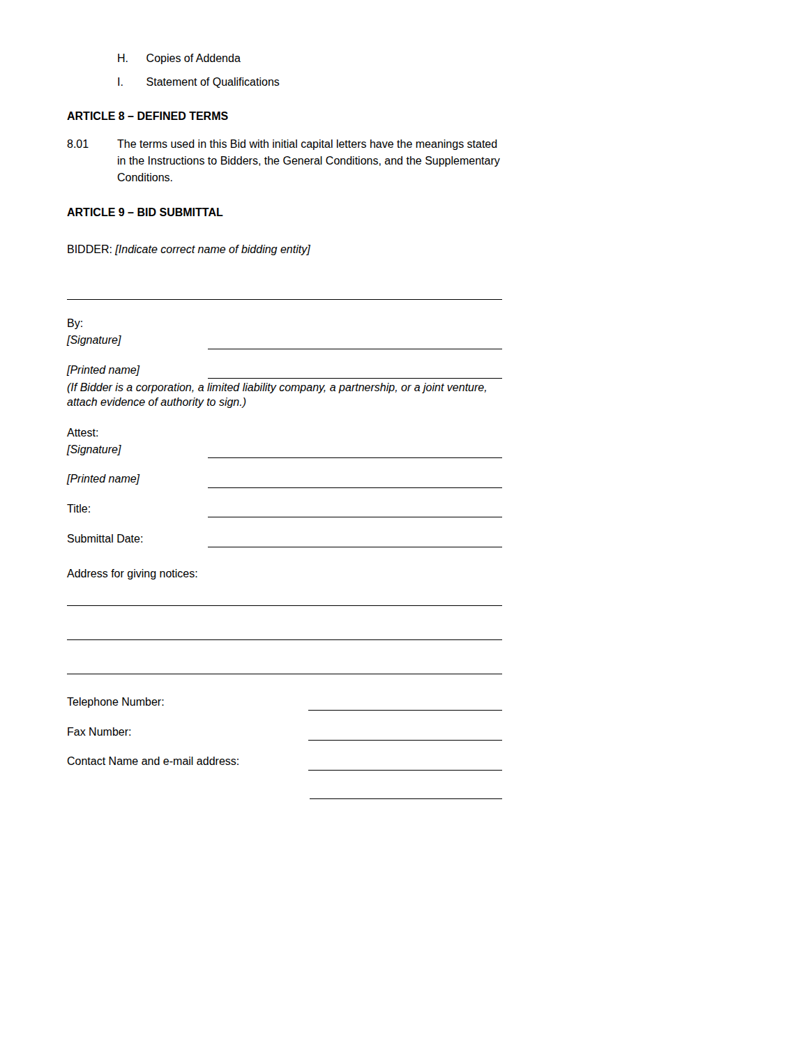H. Copies of Addenda
I. Statement of Qualifications
ARTICLE 8 – DEFINED TERMS
8.01
The terms used in this Bid with initial capital letters have the meanings stated in the Instructions to Bidders, the General Conditions, and the Supplementary Conditions.
ARTICLE 9 – BID SUBMITTAL
BIDDER: [Indicate correct name of bidding entity]
| By: [Signature] | |
| [Printed name] | |
(If Bidder is a corporation, a limited liability company, a partnership, or a joint venture, attach evidence of authority to sign.)
| Attest: [Signature] | |
| [Printed name] | |
| Title: | |
| Submittal Date: | |
Address for giving notices:
| Telephone Number: | |
| Fax Number: | |
| Contact Name and e-mail address: | |